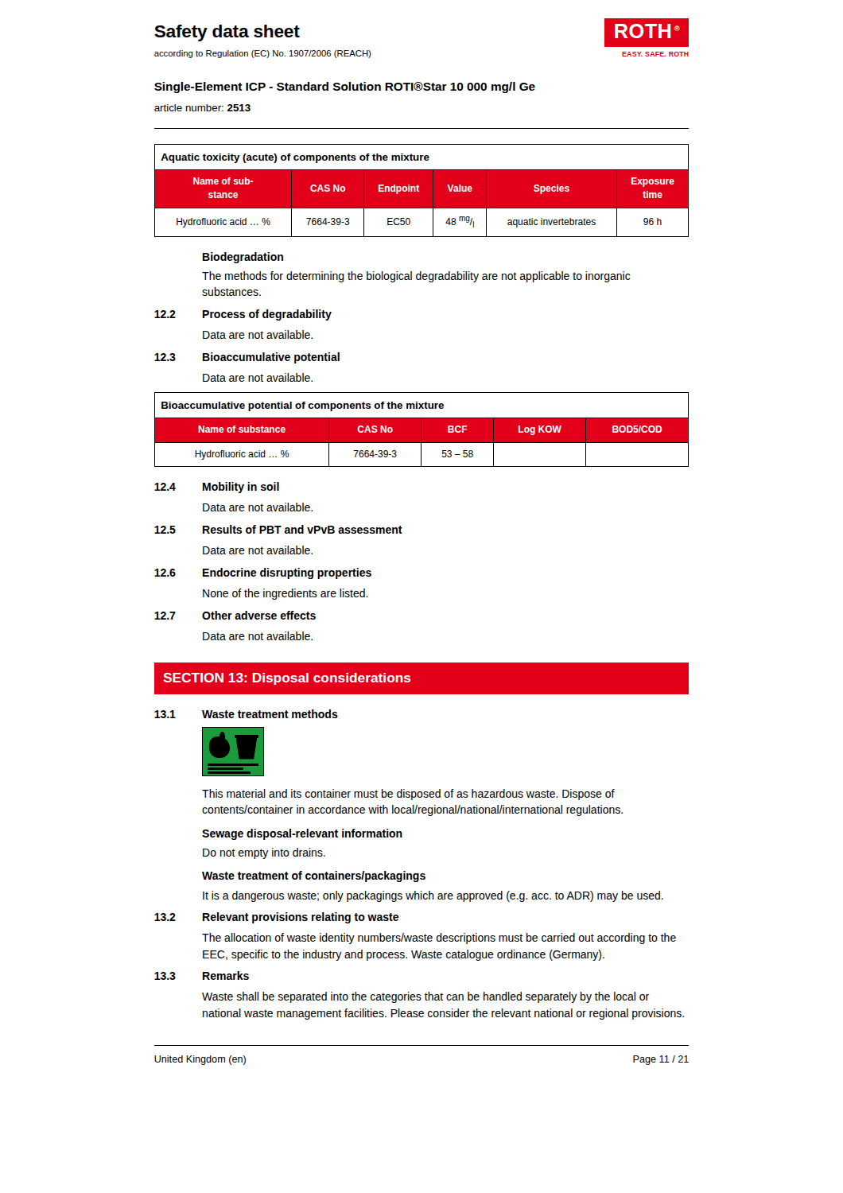ROTH® EASY. SAFE. ROTH
Safety data sheet
according to Regulation (EC) No. 1907/2006 (REACH)
Single-Element ICP - Standard Solution ROTI®Star 10 000 mg/l Ge
article number: 2513
Aquatic toxicity (acute) of components of the mixture
| Name of sub- stance | CAS No | Endpoint | Value | Species | Exposure time |
| --- | --- | --- | --- | --- | --- |
| Hydrofluoric acid … % | 7664-39-3 | EC50 | 48 mg / l | aquatic invertebrates | 96 h |
Biodegradation
The methods for determining the biological degradability are not applicable to inorganic substances.
12.2
Process of degradability
Data are not available.
12.3
Bioaccumulative potential
Data are not available.
Bioaccumulative potential of components of the mixture
| Name of substance | CAS No | BCF | Log KOW | BOD5/COD |
| --- | --- | --- | --- | --- |
| Hydrofluoric acid … % | 7664-39-3 | 53 – 58 | | |
12.4
Mobility in soil
Data are not available.
12.5
Results of PBT and vPvB assessment
Data are not available.
12.6
Endocrine disrupting properties
None of the ingredients are listed.
12.7
Other adverse effects
Data are not available.
SECTION 13: Disposal considerations
13.1
Waste treatment methods
This material and its container must be disposed of as hazardous waste. Dispose of contents/container in accordance with local/regional/national/international regulations.
Sewage disposal-relevant information
Do not empty into drains.
Waste treatment of containers/packagings
It is a dangerous waste; only packagings which are approved (e.g. acc. to ADR) may be used.
13.2
Relevant provisions relating to waste
The allocation of waste identity numbers/waste descriptions must be carried out according to the EEC, specific to the industry and process. Waste catalogue ordinance (Germany).
13.3
Remarks
Waste shall be separated into the categories that can be handled separately by the local or national waste management facilities. Please consider the relevant national or regional provisions.
United Kingdom (en) Page 11 / 21